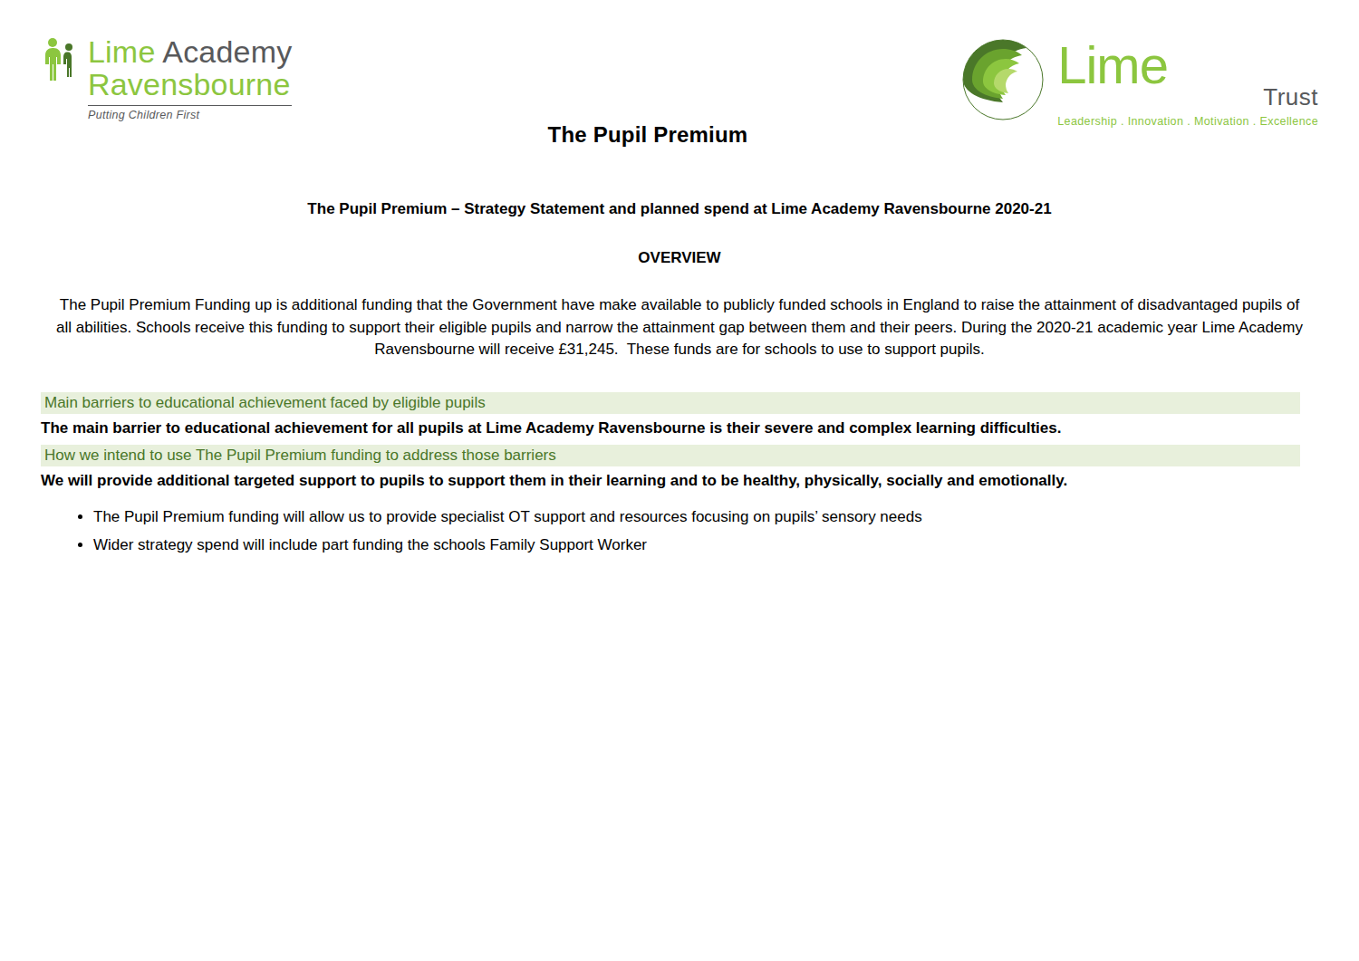Lime Academy Ravensbourne
Putting Children First
The Pupil Premium
Lime
Trust
Leadership . Innovation . Motivation . Excellence
The Pupil Premium – Strategy Statement and planned spend at Lime Academy Ravensbourne 2020-21
OVERVIEW
The Pupil Premium Funding up is additional funding that the Government have make available to publicly funded schools in England to raise the attainment of disadvantaged pupils of all abilities. Schools receive this funding to support their eligible pupils and narrow the attainment gap between them and their peers. During the 2020-21 academic year Lime Academy Ravensbourne will receive £31,245. These funds are for schools to use to support pupils.
Main barriers to educational achievement faced by eligible pupils
The main barrier to educational achievement for all pupils at Lime Academy Ravensbourne is their severe and complex learning difficulties.
How we intend to use The Pupil Premium funding to address those barriers
We will provide additional targeted support to pupils to support them in their learning and to be healthy, physically, socially and emotionally.
The Pupil Premium funding will allow us to provide specialist OT support and resources focusing on pupils’ sensory needs
Wider strategy spend will include part funding the schools Family Support Worker